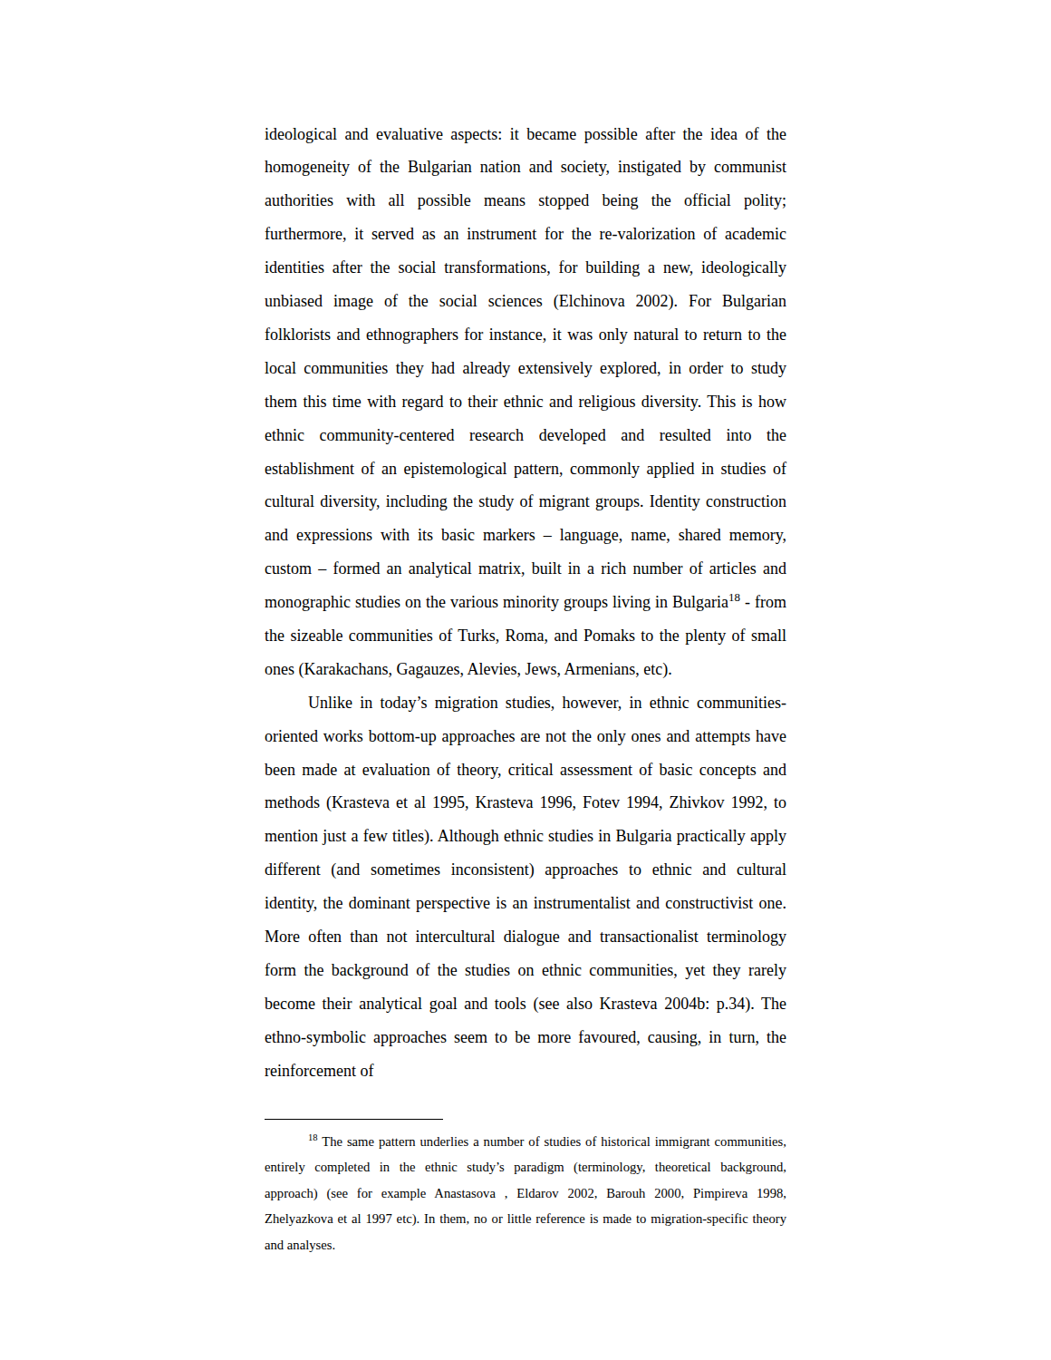ideological and evaluative aspects: it became possible after the idea of the homogeneity of the Bulgarian nation and society, instigated by communist authorities with all possible means stopped being the official polity; furthermore, it served as an instrument for the re-valorization of academic identities after the social transformations, for building a new, ideologically unbiased image of the social sciences (Elchinova 2002). For Bulgarian folklorists and ethnographers for instance, it was only natural to return to the local communities they had already extensively explored, in order to study them this time with regard to their ethnic and religious diversity. This is how ethnic community-centered research developed and resulted into the establishment of an epistemological pattern, commonly applied in studies of cultural diversity, including the study of migrant groups. Identity construction and expressions with its basic markers – language, name, shared memory, custom – formed an analytical matrix, built in a rich number of articles and monographic studies on the various minority groups living in Bulgaria18 - from the sizeable communities of Turks, Roma, and Pomaks to the plenty of small ones (Karakachans, Gagauzes, Alevies, Jews, Armenians, etc).
Unlike in today’s migration studies, however, in ethnic communities-oriented works bottom-up approaches are not the only ones and attempts have been made at evaluation of theory, critical assessment of basic concepts and methods (Krasteva et al 1995, Krasteva 1996, Fotev 1994, Zhivkov 1992, to mention just a few titles). Although ethnic studies in Bulgaria practically apply different (and sometimes inconsistent) approaches to ethnic and cultural identity, the dominant perspective is an instrumentalist and constructivist one. More often than not intercultural dialogue and transactionalist terminology form the background of the studies on ethnic communities, yet they rarely become their analytical goal and tools (see also Krasteva 2004b: p.34). The ethno-symbolic approaches seem to be more favoured, causing, in turn, the reinforcement of
18 The same pattern underlies a number of studies of historical immigrant communities, entirely completed in the ethnic study’s paradigm (terminology, theoretical background, approach) (see for example Anastasova , Eldarov 2002, Barouh 2000, Pimpireva 1998, Zhelyazkova et al 1997 etc). In them, no or little reference is made to migration-specific theory and analyses.